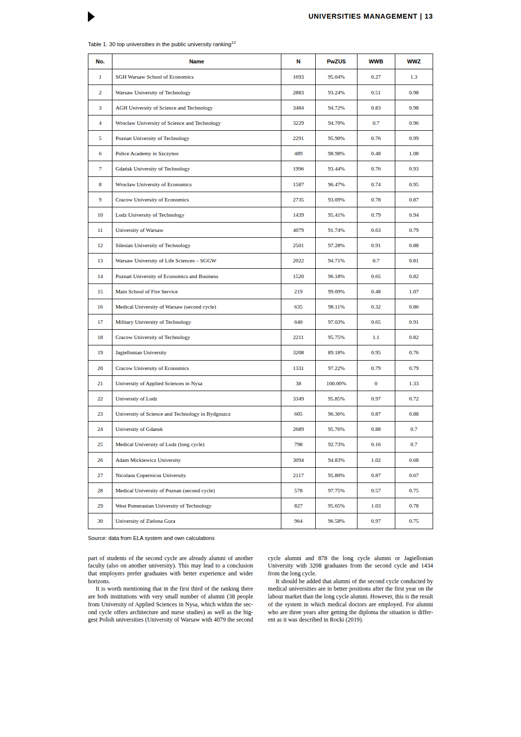Universities Management | 13
Table 1. 30 top universities in the public university ranking12
| No. | Name | N | PwZUS | WWB | WWZ |
| --- | --- | --- | --- | --- | --- |
| 1 | SGH Warsaw School of Economics | 1693 | 95.04% | 0.27 | 1.3 |
| 2 | Warsaw University of Technology | 2883 | 93.24% | 0.51 | 0.98 |
| 3 | AGH University of Science and Technology | 3484 | 94.72% | 0.83 | 0.98 |
| 4 | Wrocław University of Science and Technology | 3229 | 94.70% | 0.7 | 0.96 |
| 5 | Poznan University of Technology | 2291 | 95.90% | 0.76 | 0.99 |
| 6 | Police Academy in Szczytno | 489 | 98.98% | 0.48 | 1.08 |
| 7 | Gdańsk University of Technology | 1996 | 93.44% | 0.76 | 0.93 |
| 8 | Wrocław University of Economics | 1587 | 96.47% | 0.74 | 0.95 |
| 9 | Cracow University of Economics | 2735 | 93.09% | 0.78 | 0.87 |
| 10 | Lodz University of Technology | 1439 | 95.41% | 0.79 | 0.94 |
| 11 | University of Warsaw | 4079 | 91.74% | 0.63 | 0.79 |
| 12 | Silesian University of Technology | 2501 | 97.28% | 0.91 | 0.88 |
| 13 | Warsaw University of Life Sciences – SGGW | 2022 | 94.71% | 0.7 | 0.81 |
| 14 | Poznań University of Economics and Business | 1520 | 96.18% | 0.65 | 0.82 |
| 15 | Main School of Fire Service | 219 | 99.09% | 0.48 | 1.07 |
| 16 | Medical University of Warsaw (second cycle) | 635 | 98.11% | 0.32 | 0.86 |
| 17 | Military University of Technology | 640 | 97.03% | 0.65 | 0.91 |
| 18 | Cracow University of Technology | 2211 | 95.75% | 1.1 | 0.82 |
| 19 | Jagiellonian University | 3208 | 89.18% | 0.95 | 0.76 |
| 20 | Cracow University of Economics | 1331 | 97.22% | 0.79 | 0.79 |
| 21 | University of Applied Sciences in Nysa | 38 | 100.00% | 0 | 1.33 |
| 22 | University of Lodz | 3349 | 95.85% | 0.97 | 0.72 |
| 23 | University of Science and Technology in Bydgoszcz | 605 | 96.36% | 0.87 | 0.88 |
| 24 | University of Gdansk | 2689 | 95.76% | 0.88 | 0.7 |
| 25 | Medical University of Lodz (long cycle) | 798 | 92.73% | 0.16 | 0.7 |
| 26 | Adam Mickiewicz University | 3094 | 94.83% | 1.02 | 0.68 |
| 27 | Nicolaus Copernicus University | 2117 | 95.80% | 0.87 | 0.67 |
| 28 | Medical University of Poznan (second cycle) | 578 | 97.75% | 0.57 | 0.75 |
| 29 | West Pomeranian University of Technology | 827 | 95.65% | 1.03 | 0.78 |
| 30 | University of Zielona Gora | 964 | 96.58% | 0.97 | 0.75 |
Source: data from ELA system and own calculations
part of students of the second cycle are already alumni of another faculty (also on another university). This may lead to a conclusion that employers prefer graduates with better experience and wider horizons.
It is worth mentioning that in the first third of the ranking there are both institutions with very small number of alumni (38 people from University of Applied Sciences in Nysa, which within the second cycle offers architecture and nurse studies) as well as the biggest Polish universities (University of Warsaw with 4079 the second cycle alumni and 878 the long cycle alumni or Jagiellonian University with 3208 graduates from the second cycle and 1434 from the long cycle.
It should be added that alumni of the second cycle conducted by medical universities are in better positions after the first year on the labour market than the long cycle alumni. However, this is the result of the system in which medical doctors are employed. For alumni who are three years after getting the diploma the situation is different as it was described in Rocki (2019).